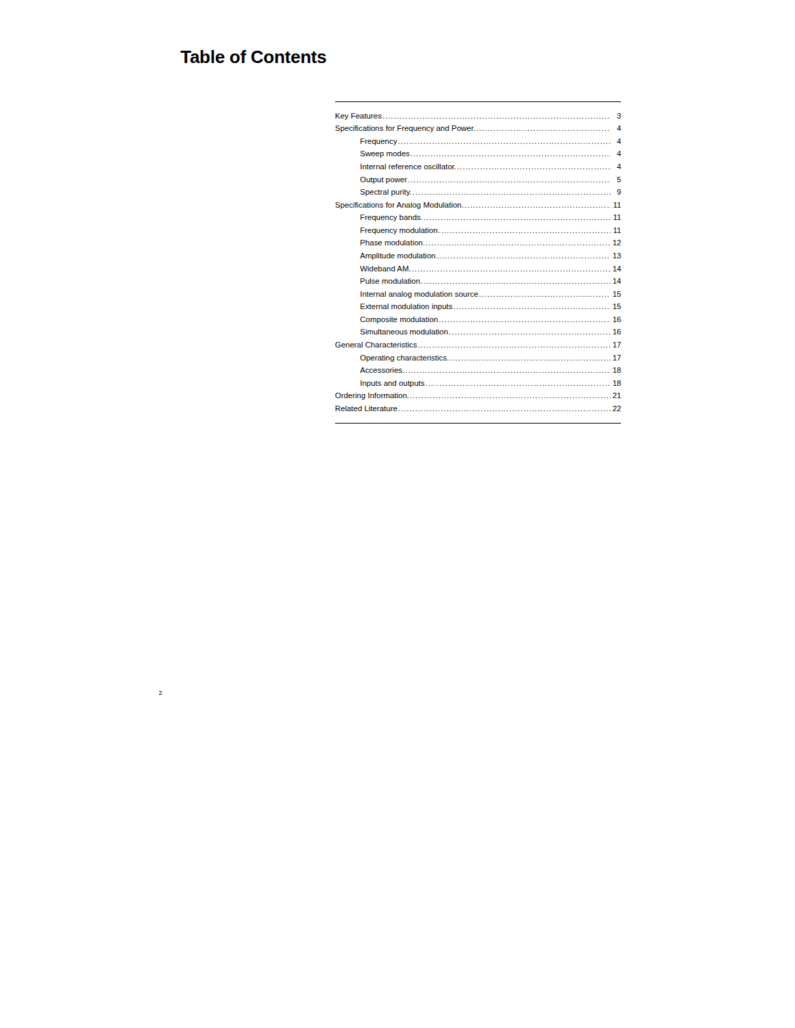Table of Contents
Key Features........................................................................................................................................... 3
Specifications for Frequency and Power............................................................................................................ 4
Frequency................................................................................................................. 4
Sweep modes.............................................................................................................. 4
Internal reference oscillator................................................................................................ 4
Output power............................................................................................................... 5
Spectral purity.............................................................................................................. 9
Specifications for Analog Modulation.............................................................................................................. 11
Frequency bands........................................................................................................... 11
Frequency modulation.................................................................................................... 11
Phase modulation.......................................................................................................... 12
Amplitude modulation..................................................................................................... 13
Wideband AM............................................................................................................... 14
Pulse modulation.......................................................................................................... 14
Internal analog modulation source......................................................................................... 15
External modulation inputs................................................................................................ 15
Composite modulation.................................................................................................... 16
Simultaneous modulation.................................................................................................. 16
General Characteristics............................................................................................................................. 17
Operating characteristics................................................................................................... 17
Accessories................................................................................................................. 18
Inputs and outputs......................................................................................................... 18
Ordering Information.................................................................................................................................. 21
Related Literature..................................................................................................................................... 22
2